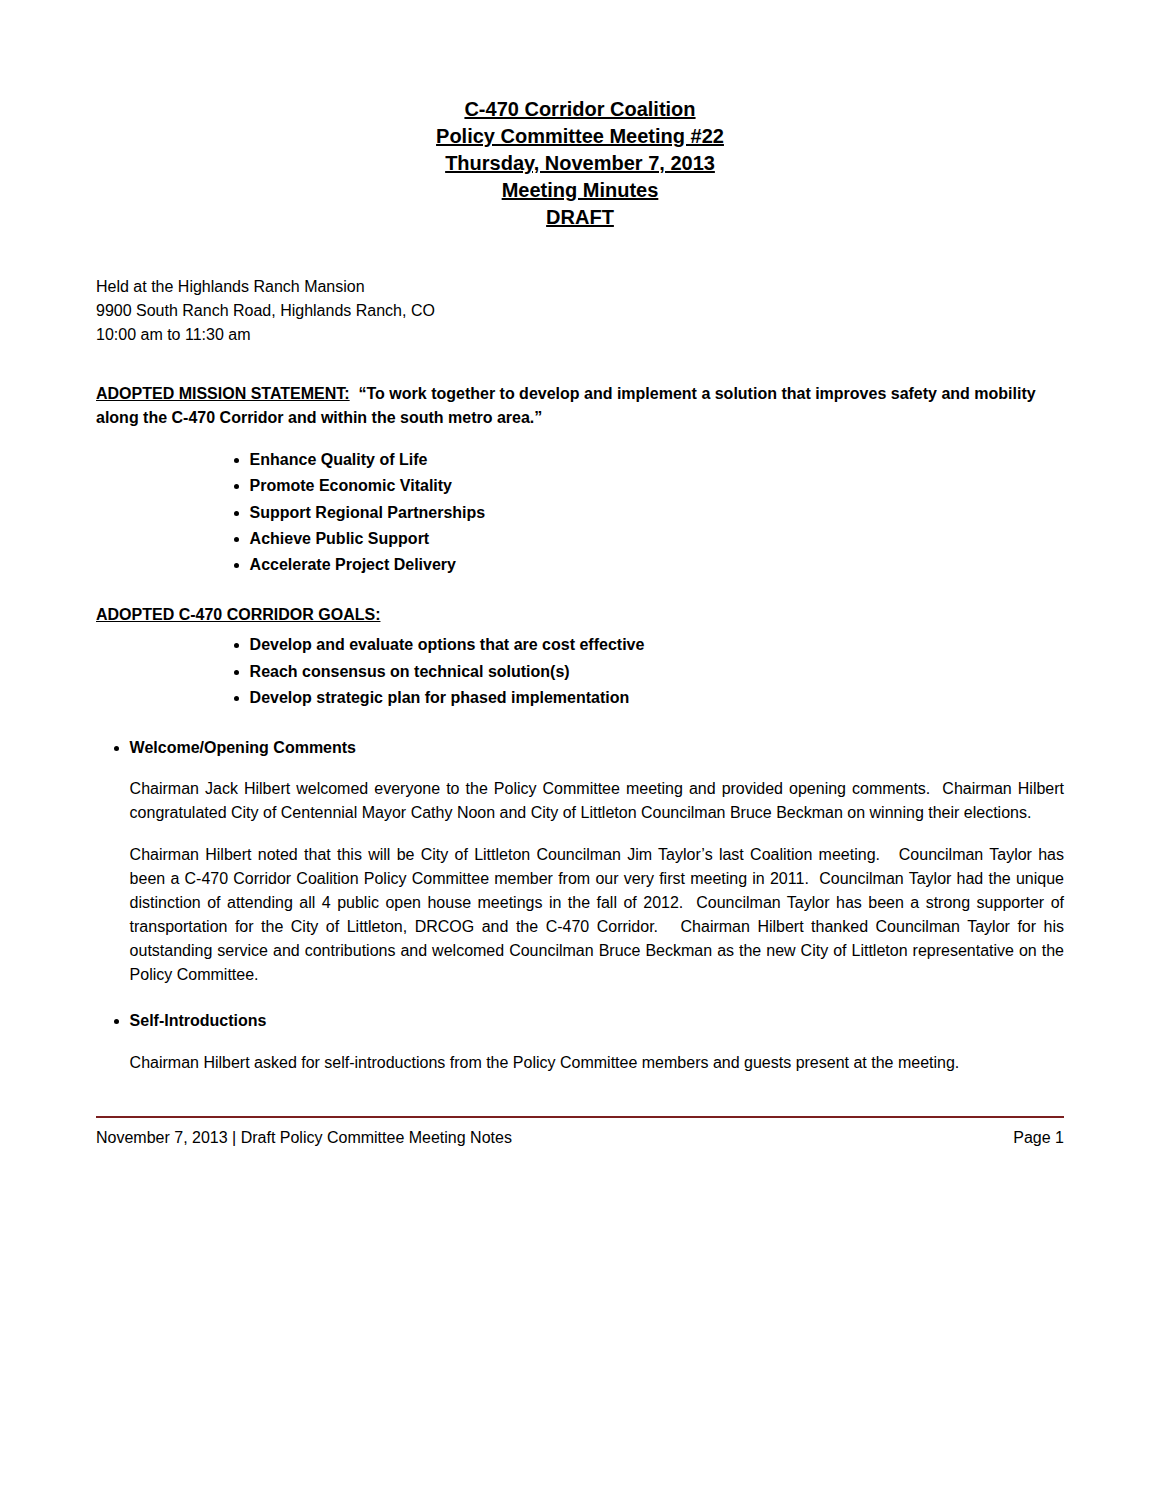C-470 Corridor Coalition Policy Committee Meeting #22 Thursday, November 7, 2013 Meeting Minutes DRAFT
Held at the Highlands Ranch Mansion
9900 South Ranch Road, Highlands Ranch, CO
10:00 am to 11:30 am
ADOPTED MISSION STATEMENT: “To work together to develop and implement a solution that improves safety and mobility along the C-470 Corridor and within the south metro area.”
Enhance Quality of Life
Promote Economic Vitality
Support Regional Partnerships
Achieve Public Support
Accelerate Project Delivery
ADOPTED C-470 CORRIDOR GOALS:
Develop and evaluate options that are cost effective
Reach consensus on technical solution(s)
Develop strategic plan for phased implementation
Welcome/Opening Comments
Chairman Jack Hilbert welcomed everyone to the Policy Committee meeting and provided opening comments. Chairman Hilbert congratulated City of Centennial Mayor Cathy Noon and City of Littleton Councilman Bruce Beckman on winning their elections.
Chairman Hilbert noted that this will be City of Littleton Councilman Jim Taylor’s last Coalition meeting. Councilman Taylor has been a C-470 Corridor Coalition Policy Committee member from our very first meeting in 2011. Councilman Taylor had the unique distinction of attending all 4 public open house meetings in the fall of 2012. Councilman Taylor has been a strong supporter of transportation for the City of Littleton, DRCOG and the C-470 Corridor. Chairman Hilbert thanked Councilman Taylor for his outstanding service and contributions and welcomed Councilman Bruce Beckman as the new City of Littleton representative on the Policy Committee.
Self-Introductions
Chairman Hilbert asked for self-introductions from the Policy Committee members and guests present at the meeting.
November 7, 2013 | Draft Policy Committee Meeting Notes Page 1